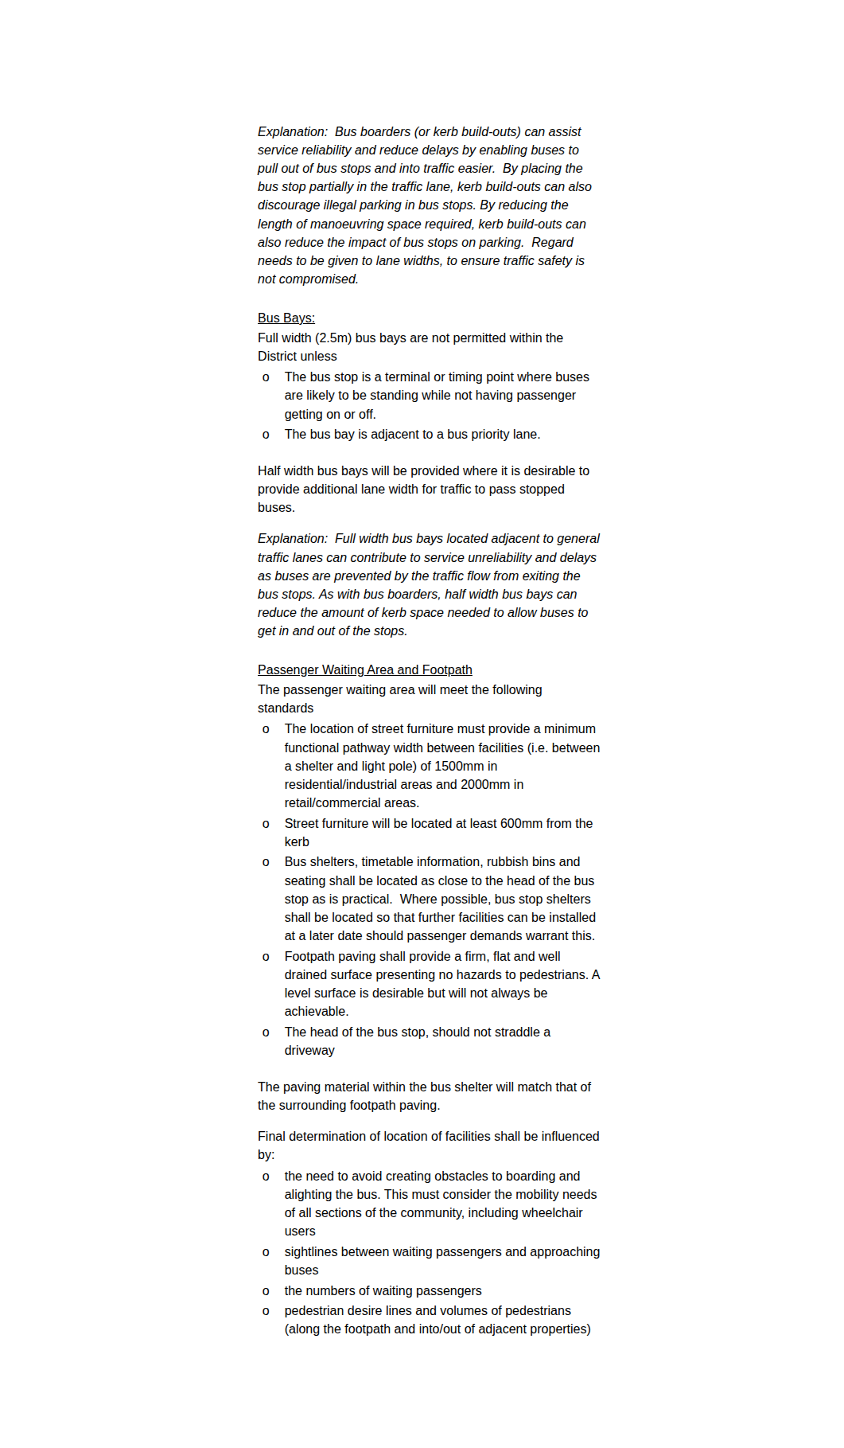Explanation: Bus boarders (or kerb build-outs) can assist service reliability and reduce delays by enabling buses to pull out of bus stops and into traffic easier. By placing the bus stop partially in the traffic lane, kerb build-outs can also discourage illegal parking in bus stops. By reducing the length of manoeuvring space required, kerb build-outs can also reduce the impact of bus stops on parking. Regard needs to be given to lane widths, to ensure traffic safety is not compromised.
Bus Bays:
Full width (2.5m) bus bays are not permitted within the District unless
The bus stop is a terminal or timing point where buses are likely to be standing while not having passenger getting on or off.
The bus bay is adjacent to a bus priority lane.
Half width bus bays will be provided where it is desirable to provide additional lane width for traffic to pass stopped buses.
Explanation: Full width bus bays located adjacent to general traffic lanes can contribute to service unreliability and delays as buses are prevented by the traffic flow from exiting the bus stops. As with bus boarders, half width bus bays can reduce the amount of kerb space needed to allow buses to get in and out of the stops.
Passenger Waiting Area and Footpath
The passenger waiting area will meet the following standards
The location of street furniture must provide a minimum functional pathway width between facilities (i.e. between a shelter and light pole) of 1500mm in residential/industrial areas and 2000mm in retail/commercial areas.
Street furniture will be located at least 600mm from the kerb
Bus shelters, timetable information, rubbish bins and seating shall be located as close to the head of the bus stop as is practical. Where possible, bus stop shelters shall be located so that further facilities can be installed at a later date should passenger demands warrant this.
Footpath paving shall provide a firm, flat and well drained surface presenting no hazards to pedestrians. A level surface is desirable but will not always be achievable.
The head of the bus stop, should not straddle a driveway
The paving material within the bus shelter will match that of the surrounding footpath paving.
Final determination of location of facilities shall be influenced by:
the need to avoid creating obstacles to boarding and alighting the bus. This must consider the mobility needs of all sections of the community, including wheelchair users
sightlines between waiting passengers and approaching buses
the numbers of waiting passengers
pedestrian desire lines and volumes of pedestrians (along the footpath and into/out of adjacent properties)